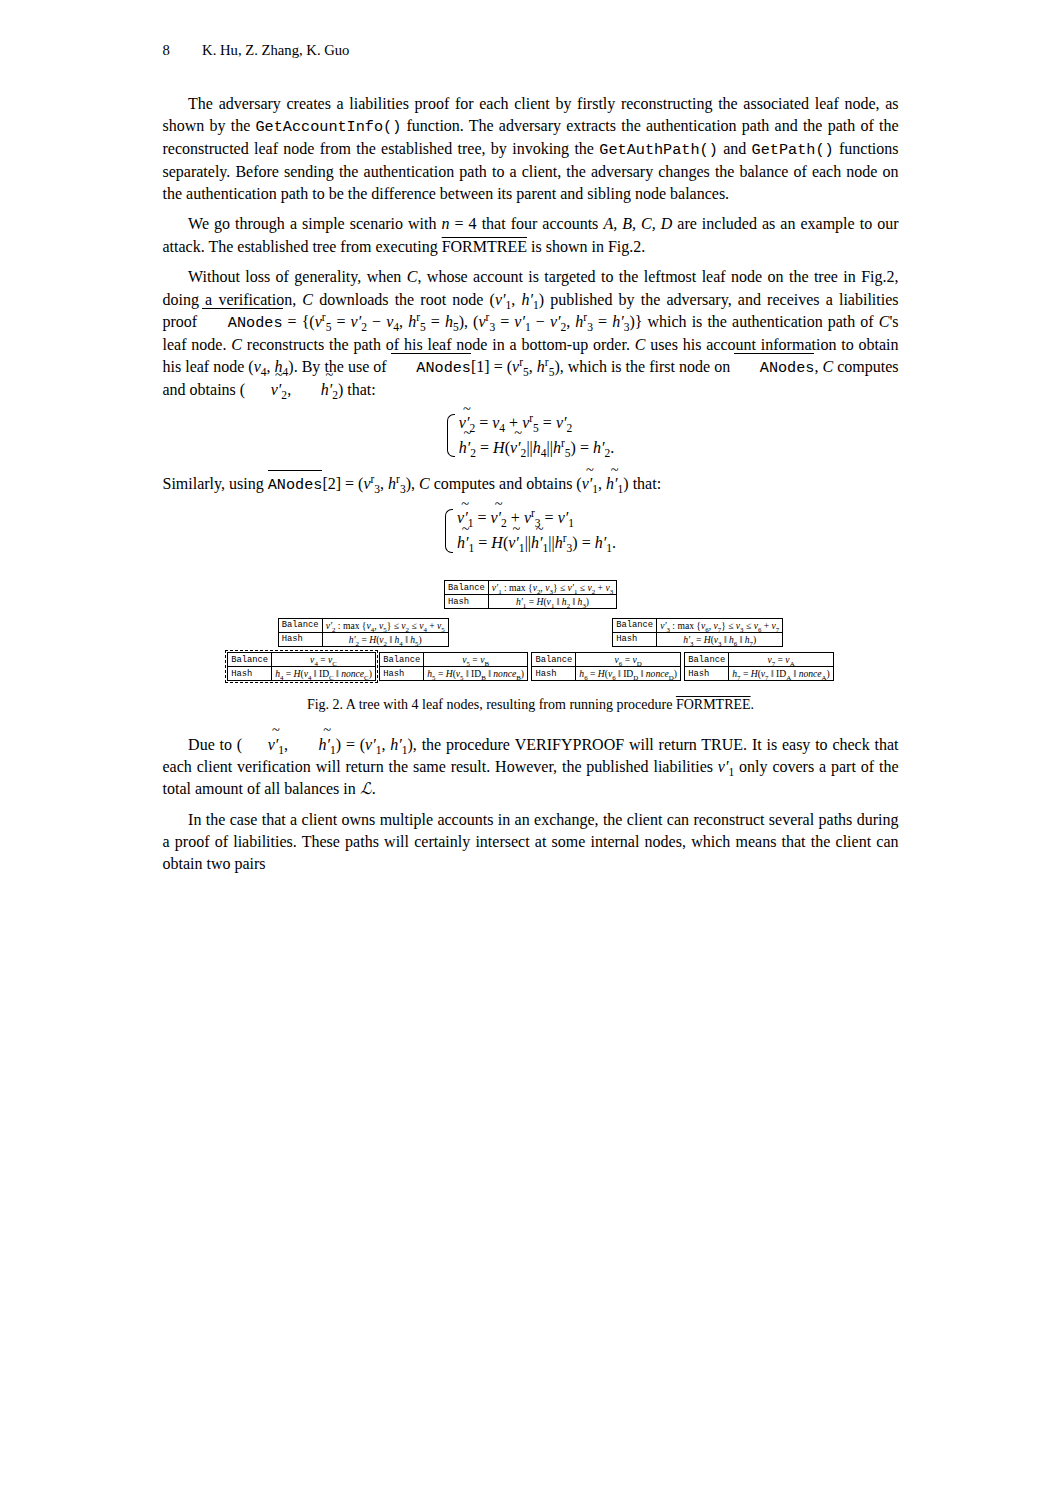8 K. Hu, Z. Zhang, K. Guo
The adversary creates a liabilities proof for each client by firstly reconstructing the associated leaf node, as shown by the GetAccountInfo() function. The adversary extracts the authentication path and the path of the reconstructed leaf node from the established tree, by invoking the GetAuthPath() and GetPath() functions separately. Before sending the authentication path to a client, the adversary changes the balance of each node on the authentication path to be the difference between its parent and sibling node balances.
We go through a simple scenario with n = 4 that four accounts A, B, C, D are included as an example to our attack. The established tree from executing FORMTREE is shown in Fig.2.
Without loss of generality, when C, whose account is targeted to the leftmost leaf node on the tree in Fig.2, doing a verification, C downloads the root node (v′1, h′1) published by the adversary, and receives a liabilities proof ANodes = {(vr5 = v′2 − v4, hr5 = h5), (vr3 = v′1 − v′2, hr3 = h′3)} which is the authentication path of C's leaf node. C reconstructs the path of his leaf node in a bottom-up order. C uses his account information to obtain his leaf node (v4, h4). By the use of ANodes[1] = (vr5, hr5), which is the first node on ANodes, C computes and obtains (~v′2, ~h′2) that:
~v′2 = v4 + vr5 = v′2 ~h′2 = H(~v′2||h4||hr5) = h′2.
Similarly, using ANodes[2] = (vr3, hr3), C computes and obtains (~v′1, ~h′1) that:
~v′1 = ~v′2 + vr3 = v′1 ~h′1 = H(~v′1||~h′1||hr3) = h′1.
| Balance | v ′ 1 : max { v 2 , v 3 } ≤ v ′ 1 ≤ v 2 + v 3 |
| Hash | h ′ 1 = H ( v 1 ‖ h 2 ‖ h 3 ) |
| Balance | v ′ 2 : max { v 4 , v 5 } ≤ v 2 ≤ v 4 + v 5 |
| Hash | h ′ 2 = H ( v 2 ‖ h 4 ‖ h 5 ) |
| Balance | v ′ 3 : max { v 6 , v 7 } ≤ v 3 ≤ v 6 + v 7 |
| Hash | h ′ 3 = H ( v 3 ‖ h 6 ‖ h 7 ) |
| Balance | v 4 = v C |
| Hash | h 4 = H ( v 4 ‖ ID C ‖ nonce C ) |
| Balance | v 5 = v B |
| Hash | h 5 = H ( v 5 ‖ ID B ‖ nonce B ) |
| Balance | v 6 = v D |
| Hash | h 6 = H ( v 6 ‖ ID D ‖ nonce D ) |
| Balance | v 7 = v A |
| Hash | h 7 = H ( v 7 ‖ ID A ‖ nonce A ) |
Fig. 2. A tree with 4 leaf nodes, resulting from running procedure FORMTREE.
Due to (~v′1, ~h′1) = (v′1, h′1), the procedure VERIFYPROOF will return TRUE. It is easy to check that each client verification will return the same result. However, the published liabilities v′1 only covers a part of the total amount of all balances in ℒ.
In the case that a client owns multiple accounts in an exchange, the client can reconstruct several paths during a proof of liabilities. These paths will certainly intersect at some internal nodes, which means that the client can obtain two pairs